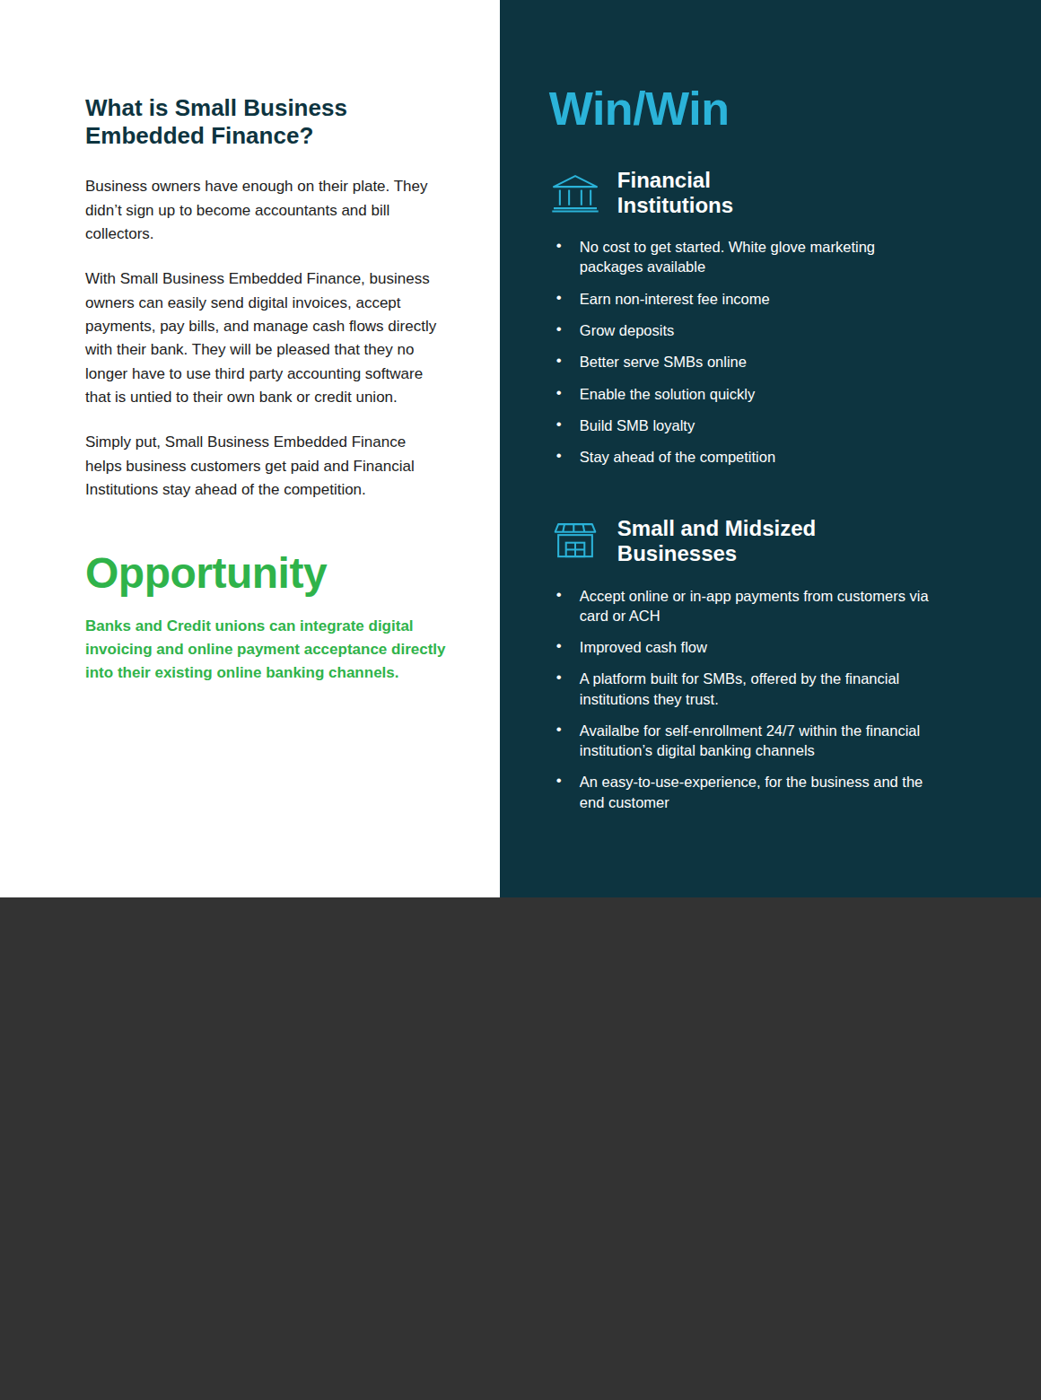What is Small Business
Embedded Finance?
Business owners have enough on their plate. They didn’t sign up to become accountants and bill collectors.
With Small Business Embedded Finance, business owners can easily send digital invoices, accept payments, pay bills, and manage cash flows directly with their bank. They will be pleased that they no longer have to use third party accounting software that is untied to their own bank or credit union.
Simply put, Small Business Embedded Finance helps business customers get paid and Financial Institutions stay ahead of the competition.
Opportunity
Banks and Credit unions can integrate digital invoicing and online payment acceptance directly into their existing online banking channels.
Win/Win
Financial
Institutions
No cost to get started. White glove marketing packages available
Earn non-interest fee income
Grow deposits
Better serve SMBs online
Enable the solution quickly
Build SMB loyalty
Stay ahead of the competition
Small and Midsized
Businesses
Accept online or in-app payments from customers via card or ACH
Improved cash flow
A platform built for SMBs, offered by the financial institutions they trust.
Availalbe for self-enrollment 24/7 within the financial institution’s digital banking channels
An easy-to-use-experience, for the business and the end customer